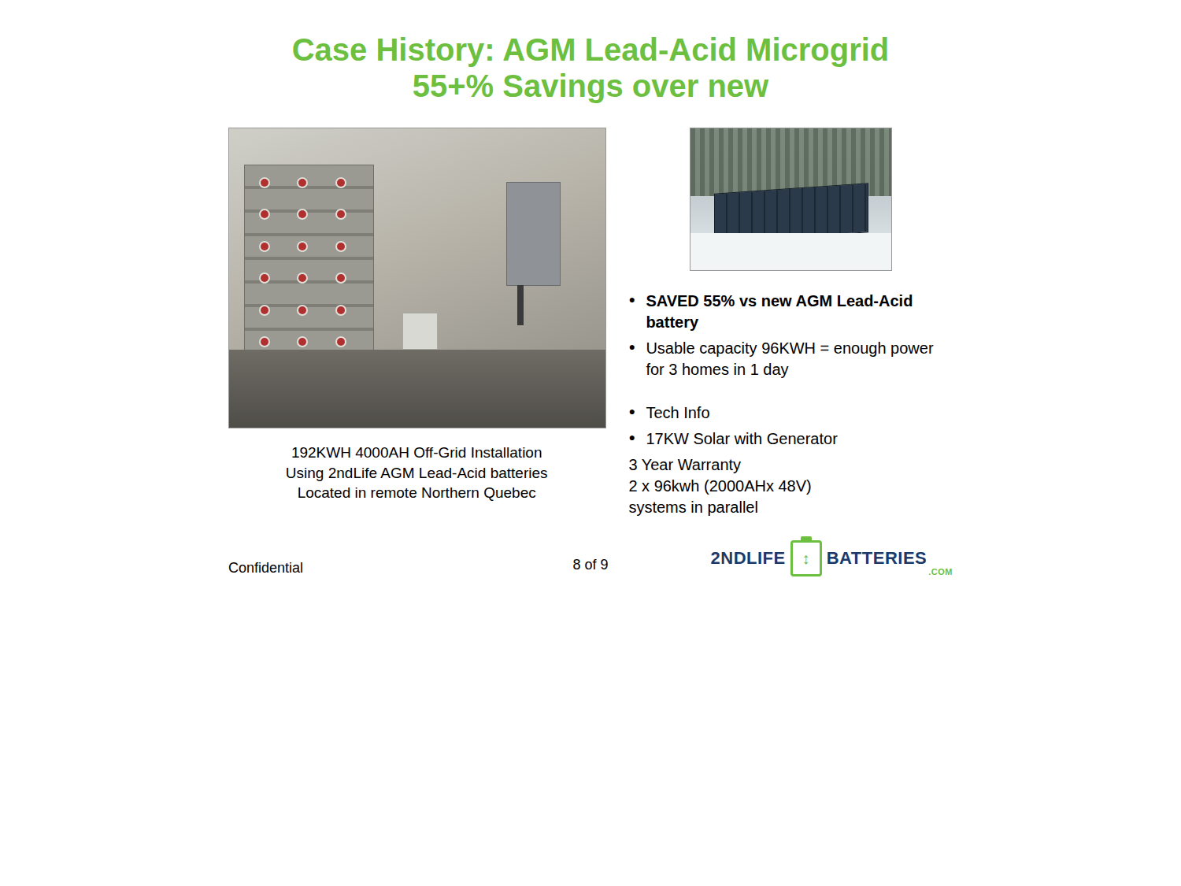Case History: AGM Lead-Acid Microgrid
55+% Savings over new
192KWH 4000AH Off-Grid Installation
Using 2ndLife AGM Lead-Acid batteries
Located in remote Northern Quebec
SAVED 55% vs new AGM Lead-Acid battery
Usable capacity 96KWH = enough power for 3 homes in 1 day
Tech Info
17KW Solar with Generator
3 Year Warranty
2 x 96kwh (2000AHx 48V)
systems in parallel
Confidential 8 of 9 2NDLIFE BATTERIES.COM